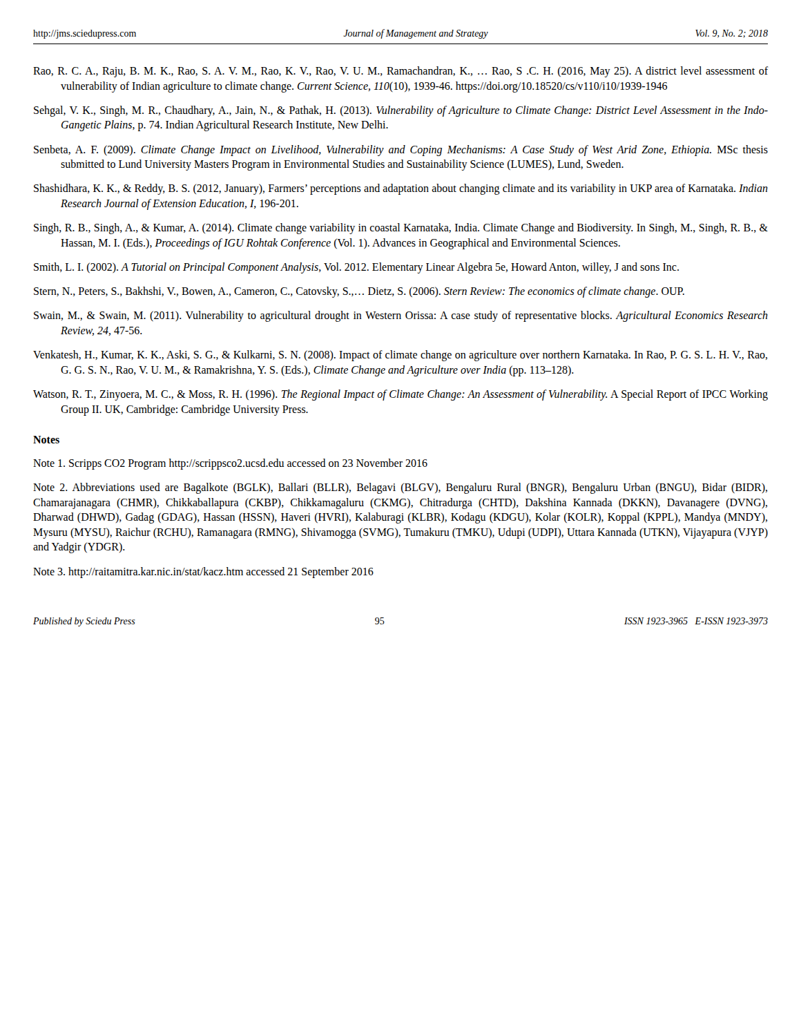http://jms.sciedupress.com Journal of Management and Strategy Vol. 9, No. 2; 2018
Rao, R. C. A., Raju, B. M. K., Rao, S. A. V. M., Rao, K. V., Rao, V. U. M., Ramachandran, K., … Rao, S .C. H. (2016, May 25). A district level assessment of vulnerability of Indian agriculture to climate change. Current Science, 110(10), 1939-46. https://doi.org/10.18520/cs/v110/i10/1939-1946
Sehgal, V. K., Singh, M. R., Chaudhary, A., Jain, N., & Pathak, H. (2013). Vulnerability of Agriculture to Climate Change: District Level Assessment in the Indo-Gangetic Plains, p. 74. Indian Agricultural Research Institute, New Delhi.
Senbeta, A. F. (2009). Climate Change Impact on Livelihood, Vulnerability and Coping Mechanisms: A Case Study of West Arid Zone, Ethiopia. MSc thesis submitted to Lund University Masters Program in Environmental Studies and Sustainability Science (LUMES), Lund, Sweden.
Shashidhara, K. K., & Reddy, B. S. (2012, January), Farmers’ perceptions and adaptation about changing climate and its variability in UKP area of Karnataka. Indian Research Journal of Extension Education, I, 196-201.
Singh, R. B., Singh, A., & Kumar, A. (2014). Climate change variability in coastal Karnataka, India. Climate Change and Biodiversity. In Singh, M., Singh, R. B., & Hassan, M. I. (Eds.), Proceedings of IGU Rohtak Conference (Vol. 1). Advances in Geographical and Environmental Sciences.
Smith, L. I. (2002). A Tutorial on Principal Component Analysis, Vol. 2012. Elementary Linear Algebra 5e, Howard Anton, willey, J and sons Inc.
Stern, N., Peters, S., Bakhshi, V., Bowen, A., Cameron, C., Catovsky, S.,… Dietz, S. (2006). Stern Review: The economics of climate change. OUP.
Swain, M., & Swain, M. (2011). Vulnerability to agricultural drought in Western Orissa: A case study of representative blocks. Agricultural Economics Research Review, 24, 47-56.
Venkatesh, H., Kumar, K. K., Aski, S. G., & Kulkarni, S. N. (2008). Impact of climate change on agriculture over northern Karnataka. In Rao, P. G. S. L. H. V., Rao, G. G. S. N., Rao, V. U. M., & Ramakrishna, Y. S. (Eds.), Climate Change and Agriculture over India (pp. 113–128).
Watson, R. T., Zinyoera, M. C., & Moss, R. H. (1996). The Regional Impact of Climate Change: An Assessment of Vulnerability. A Special Report of IPCC Working Group II. UK, Cambridge: Cambridge University Press.
Notes
Note 1. Scripps CO2 Program http://scrippsco2.ucsd.edu accessed on 23 November 2016
Note 2. Abbreviations used are Bagalkote (BGLK), Ballari (BLLR), Belagavi (BLGV), Bengaluru Rural (BNGR), Bengaluru Urban (BNGU), Bidar (BIDR), Chamarajanagara (CHMR), Chikkaballapura (CKBP), Chikkamagaluru (CKMG), Chitradurga (CHTD), Dakshina Kannada (DKKN), Davanagere (DVNG), Dharwad (DHWD), Gadag (GDAG), Hassan (HSSN), Haveri (HVRI), Kalaburagi (KLBR), Kodagu (KDGU), Kolar (KOLR), Koppal (KPPL), Mandya (MNDY), Mysuru (MYSU), Raichur (RCHU), Ramanagara (RMNG), Shivamogga (SVMG), Tumakuru (TMKU), Udupi (UDPI), Uttara Kannada (UTKN), Vijayapura (VJYP) and Yadgir (YDGR).
Note 3. http://raitamitra.kar.nic.in/stat/kacz.htm accessed 21 September 2016
Published by Sciedu Press 95 ISSN 1923-3965 E-ISSN 1923-3973